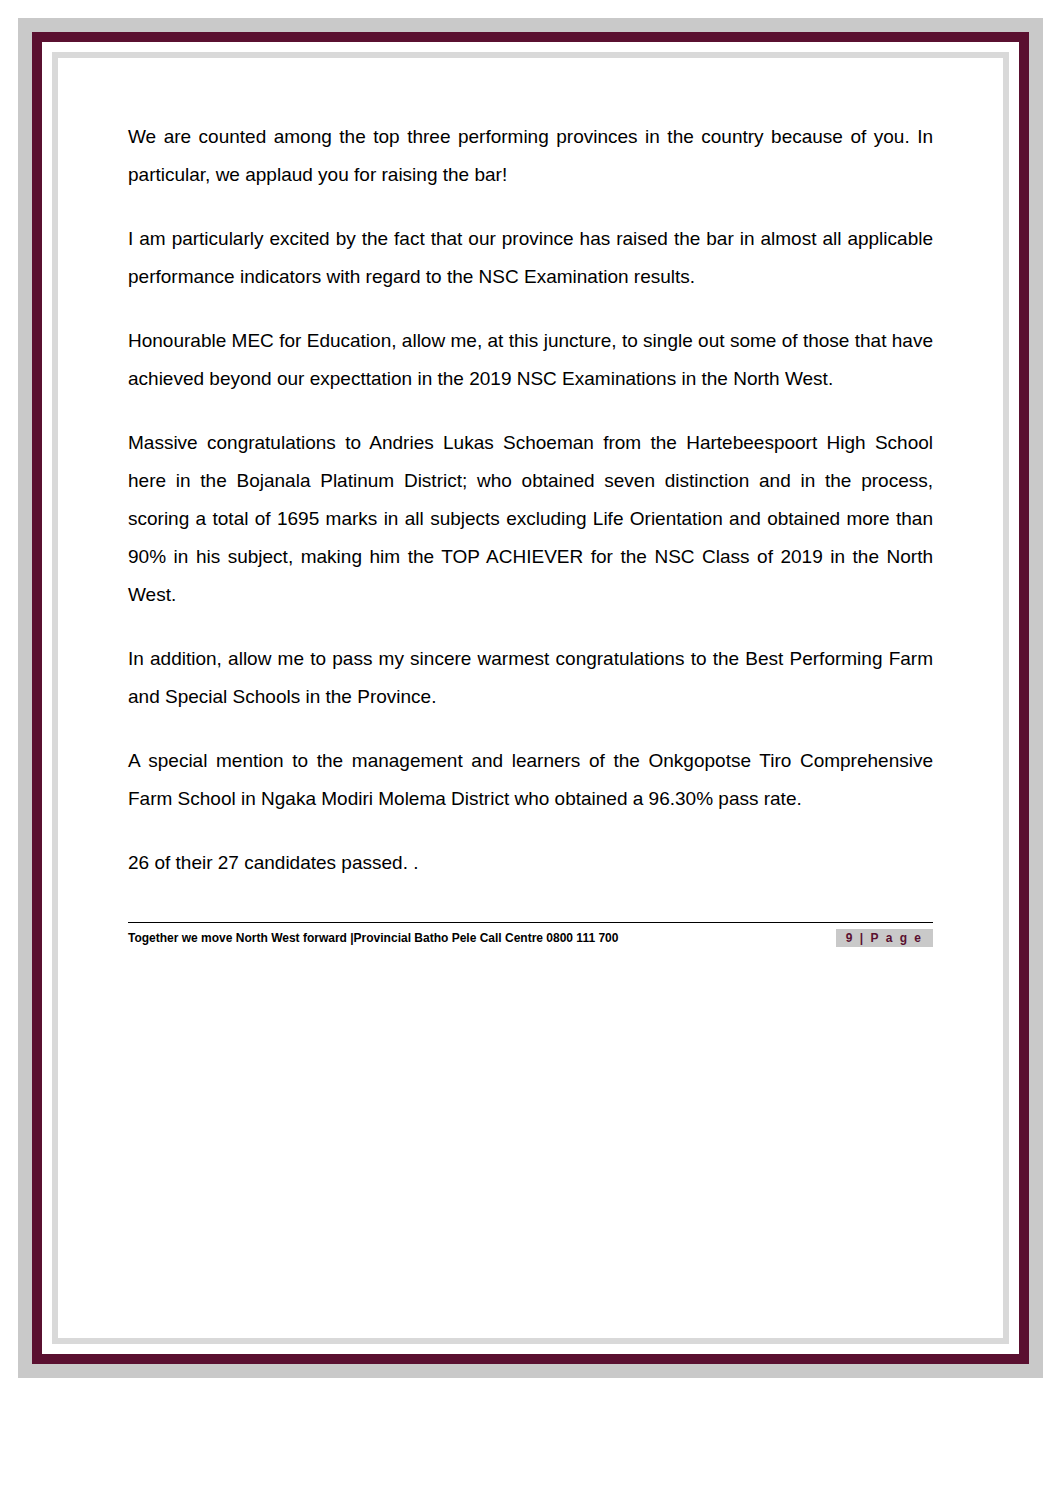We are counted among the top three performing provinces in the country because of you. In particular, we applaud you for raising the bar!
I am particularly excited by the fact that our province has raised the bar in almost all applicable performance indicators with regard to the NSC Examination results.
Honourable MEC for Education, allow me, at this juncture, to single out some of those that have achieved beyond our expecttation in the 2019 NSC Examinations in the North West.
Massive congratulations to Andries Lukas Schoeman from the Hartebeespoort High School here in the Bojanala Platinum District; who obtained seven distinction and in the process, scoring a total of 1695 marks in all subjects excluding Life Orientation and obtained more than 90% in his subject, making him the TOP ACHIEVER for the NSC Class of 2019 in the North West.
In addition, allow me to pass my sincere warmest congratulations to the Best Performing Farm and Special Schools in the Province.
A special mention to the management and learners of the Onkgopotse Tiro Comprehensive Farm School in Ngaka Modiri Molema District who obtained a 96.30% pass rate.
26 of their 27 candidates passed. .
Together we move North West forward |Provincial Batho Pele Call Centre 0800 111 700 9 | P a g e